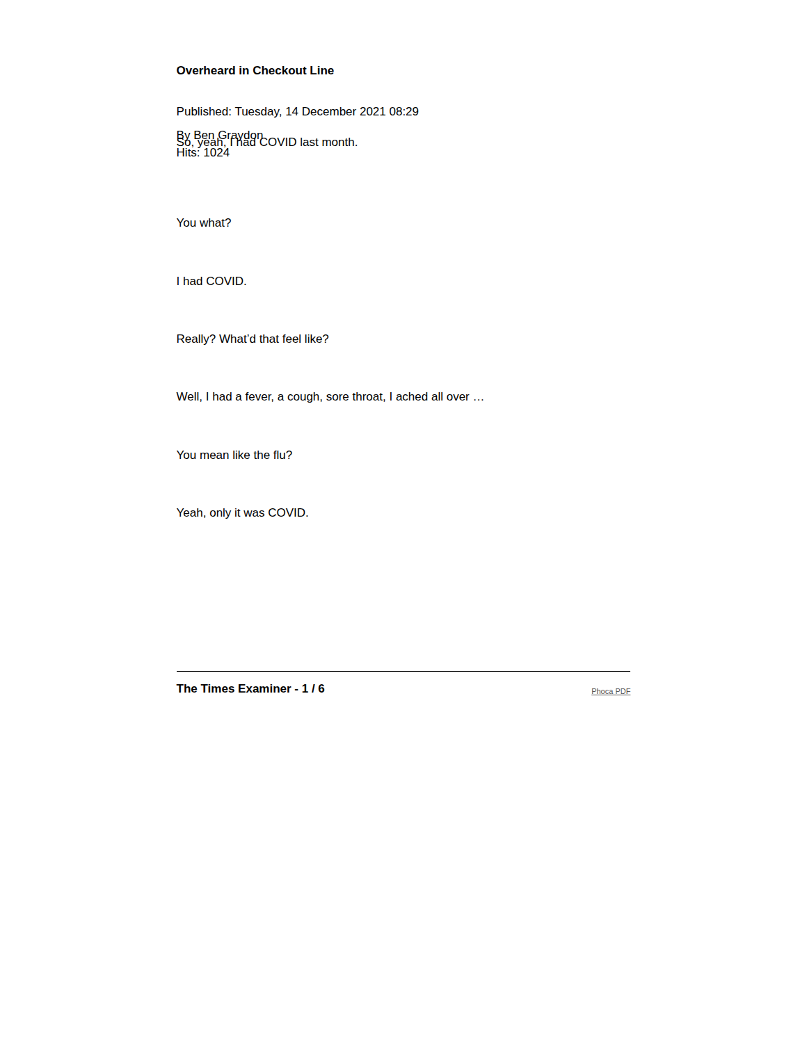Overheard in Checkout Line
Published: Tuesday, 14 December 2021 08:29
By Ben Graydon
So, yeah, I had COVID last month.
Hits: 1024
You what?
I had COVID.
Really? What’d that feel like?
Well, I had a fever, a cough, sore throat, I ached all over …
You mean like the flu?
Yeah, only it was COVID.
The Times Examiner - 1 / 6
Phoca PDF